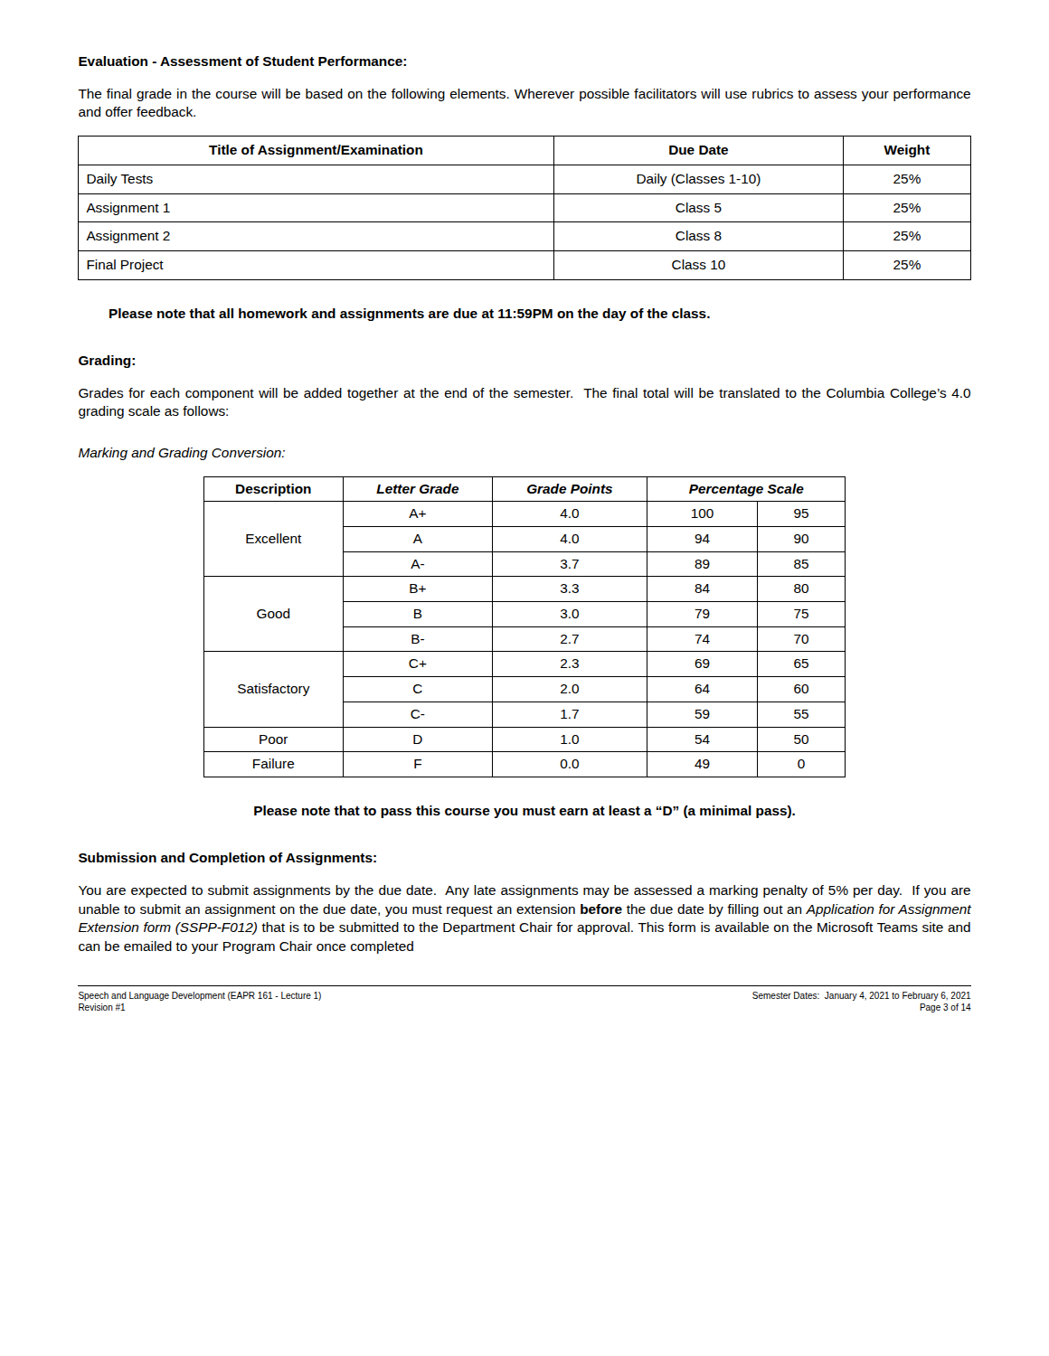Evaluation - Assessment of Student Performance:
The final grade in the course will be based on the following elements. Wherever possible facilitators will use rubrics to assess your performance and offer feedback.
| Title of Assignment/Examination | Due Date | Weight |
| --- | --- | --- |
| Daily Tests | Daily (Classes 1-10) | 25% |
| Assignment 1 | Class 5 | 25% |
| Assignment 2 | Class 8 | 25% |
| Final Project | Class 10 | 25% |
Please note that all homework and assignments are due at 11:59PM on the day of the class.
Grading:
Grades for each component will be added together at the end of the semester. The final total will be translated to the Columbia College’s 4.0 grading scale as follows:
Marking and Grading Conversion:
| Description | Letter Grade | Grade Points | Percentage Scale |
| --- | --- | --- | --- |
| Excellent | A+ | 4.0 | 100 | 95 |
| A | 4.0 | 94 | 90 |
| A- | 3.7 | 89 | 85 |
| Good | B+ | 3.3 | 84 | 80 |
| B | 3.0 | 79 | 75 |
| B- | 2.7 | 74 | 70 |
| Satisfactory | C+ | 2.3 | 69 | 65 |
| C | 2.0 | 64 | 60 |
| C- | 1.7 | 59 | 55 |
| Poor | D | 1.0 | 54 | 50 |
| Failure | F | 0.0 | 49 | 0 |
Please note that to pass this course you must earn at least a “D” (a minimal pass).
Submission and Completion of Assignments:
You are expected to submit assignments by the due date. Any late assignments may be assessed a marking penalty of 5% per day. If you are unable to submit an assignment on the due date, you must request an extension before the due date by filling out an Application for Assignment Extension form (SSPP-F012) that is to be submitted to the Department Chair for approval. This form is available on the Microsoft Teams site and can be emailed to your Program Chair once completed
Speech and Language Development (EAPR 161 - Lecture 1)
Revision #1
Semester Dates: January 4, 2021 to February 6, 2021
Page 3 of 14